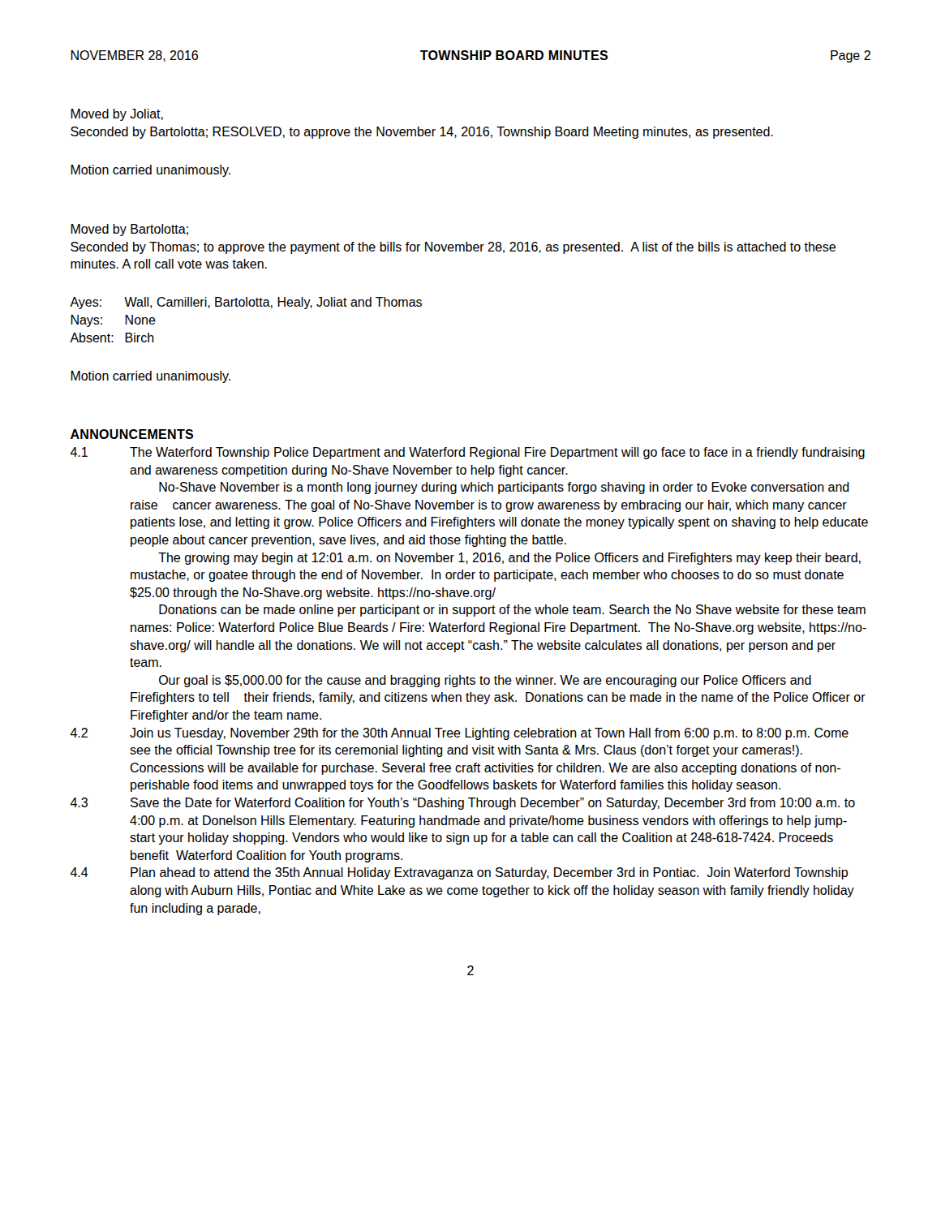NOVEMBER 28, 2016
TOWNSHIP BOARD MINUTES
Page 2
Moved by Joliat,
Seconded by Bartolotta; RESOLVED, to approve the November 14, 2016, Township Board Meeting minutes, as presented.
Motion carried unanimously.
Moved by Bartolotta;
Seconded by Thomas; to approve the payment of the bills for November 28, 2016, as presented. A list of the bills is attached to these minutes. A roll call vote was taken.
Ayes: Wall, Camilleri, Bartolotta, Healy, Joliat and Thomas
Nays: None
Absent: Birch
Motion carried unanimously.
ANNOUNCEMENTS
4.1
The Waterford Township Police Department and Waterford Regional Fire Department will go face to face in a friendly fundraising and awareness competition during No-Shave November to help fight cancer.
No-Shave November is a month long journey during which participants forgo shaving in order to Evoke conversation and raise cancer awareness. The goal of No-Shave November is to grow awareness by embracing our hair, which many cancer patients lose, and letting it grow. Police Officers and Firefighters will donate the money typically spent on shaving to help educate people about cancer prevention, save lives, and aid those fighting the battle.
The growing may begin at 12:01 a.m. on November 1, 2016, and the Police Officers and Firefighters may keep their beard, mustache, or goatee through the end of November. In order to participate, each member who chooses to do so must donate $25.00 through the No-Shave.org website. https://no-shave.org/
Donations can be made online per participant or in support of the whole team. Search the No Shave website for these team names: Police: Waterford Police Blue Beards / Fire: Waterford Regional Fire Department. The No-Shave.org website, https://no-shave.org/ will handle all the donations. We will not accept “cash.” The website calculates all donations, per person and per team.
Our goal is $5,000.00 for the cause and bragging rights to the winner. We are encouraging our Police Officers and Firefighters to tell their friends, family, and citizens when they ask. Donations can be made in the name of the Police Officer or Firefighter and/or the team name.
4.2
Join us Tuesday, November 29th for the 30th Annual Tree Lighting celebration at Town Hall from 6:00 p.m. to 8:00 p.m. Come see the official Township tree for its ceremonial lighting and visit with Santa & Mrs. Claus (don’t forget your cameras!). Concessions will be available for purchase. Several free craft activities for children. We are also accepting donations of non-perishable food items and unwrapped toys for the Goodfellows baskets for Waterford families this holiday season.
4.3
Save the Date for Waterford Coalition for Youth’s “Dashing Through December” on Saturday, December 3rd from 10:00 a.m. to 4:00 p.m. at Donelson Hills Elementary. Featuring handmade and private/home business vendors with offerings to help jump-start your holiday shopping. Vendors who would like to sign up for a table can call the Coalition at 248-618-7424. Proceeds benefit Waterford Coalition for Youth programs.
4.4
Plan ahead to attend the 35th Annual Holiday Extravaganza on Saturday, December 3rd in Pontiac. Join Waterford Township along with Auburn Hills, Pontiac and White Lake as we come together to kick off the holiday season with family friendly holiday fun including a parade,
2